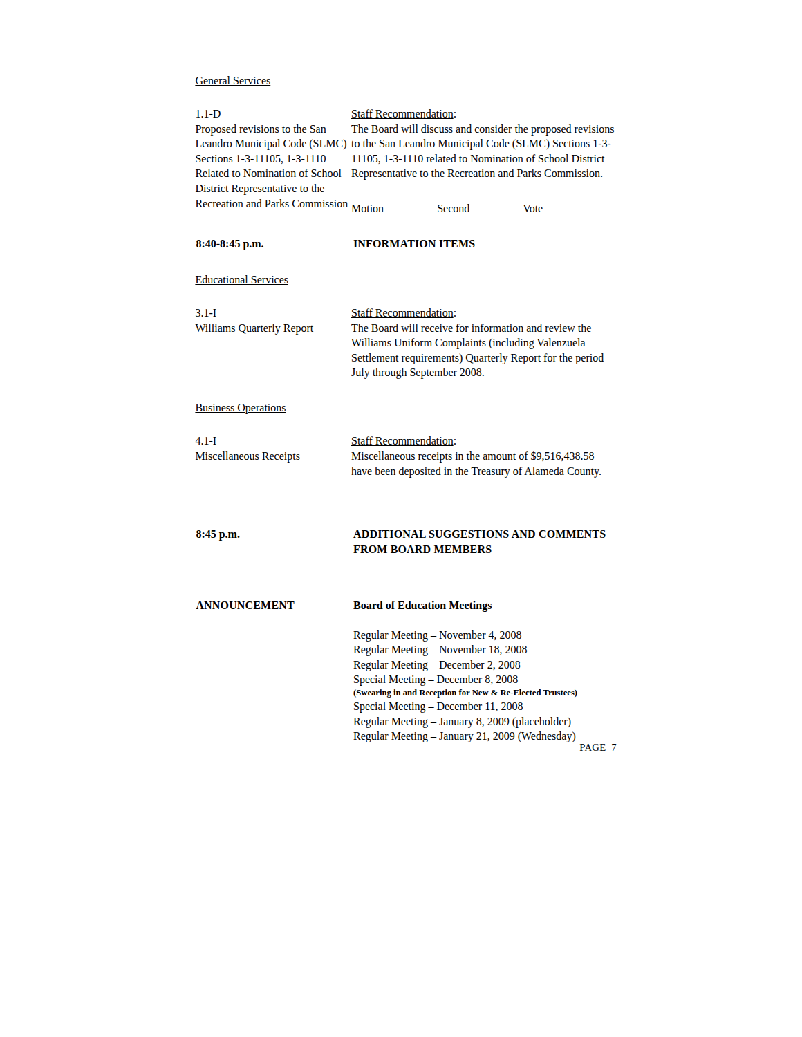General Services
| 1.1-D Proposed revisions to the San Leandro Municipal Code (SLMC) Sections 1-3-11105, 1-3-1110 Related to Nomination of School District Representative to the Recreation and Parks Commission | Staff Recommendation : The Board will discuss and consider the proposed revisions to the San Leandro Municipal Code (SLMC) Sections 1-3-11105, 1-3-1110 related to Nomination of School District Representative to the Recreation and Parks Commission. Motion Second Vote |
| 8:40-8:45 p.m. | INFORMATION ITEMS |
Educational Services
| 3.1-I Williams Quarterly Report | Staff Recommendation : The Board will receive for information and review the Williams Uniform Complaints (including Valenzuela Settlement requirements) Quarterly Report for the period July through September 2008. |
Business Operations
| 4.1-I Miscellaneous Receipts | Staff Recommendation : Miscellaneous receipts in the amount of $9,516,438.58 have been deposited in the Treasury of Alameda County. |
| 8:45 p.m. | ADDITIONAL SUGGESTIONS AND COMMENTS FROM BOARD MEMBERS |
| ANNOUNCEMENT | Board of Education Meetings Regular Meeting – November 4, 2008 Regular Meeting – November 18, 2008 Regular Meeting – December 2, 2008 Special Meeting – December 8, 2008 (Swearing in and Reception for New & Re-Elected Trustees) Special Meeting – December 11, 2008 Regular Meeting – January 8, 2009 (placeholder) Regular Meeting – January 21, 2009 (Wednesday) |
PAGE 7